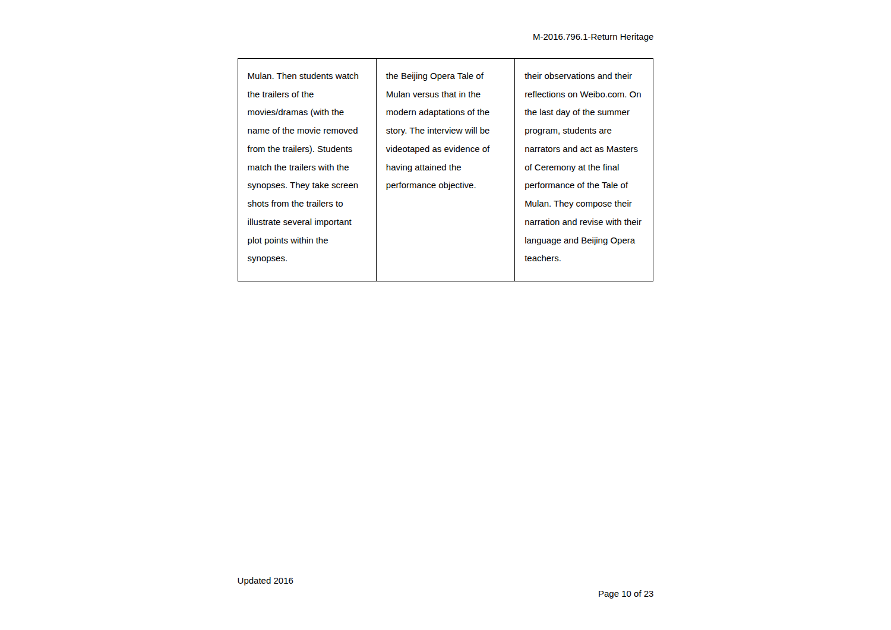M-2016.796.1-Return Heritage
| Mulan. Then students watch the trailers of the movies/dramas (with the name of the movie removed from the trailers). Students match the trailers with the synopses. They take screen shots from the trailers to illustrate several important plot points within the synopses. | the Beijing Opera Tale of Mulan versus that in the modern adaptations of the story. The interview will be videotaped as evidence of having attained the performance objective. | their observations and their reflections on Weibo.com. On the last day of the summer program, students are narrators and act as Masters of Ceremony at the final performance of the Tale of Mulan. They compose their narration and revise with their language and Beijing Opera teachers. |
Updated 2016
Page 10 of 23